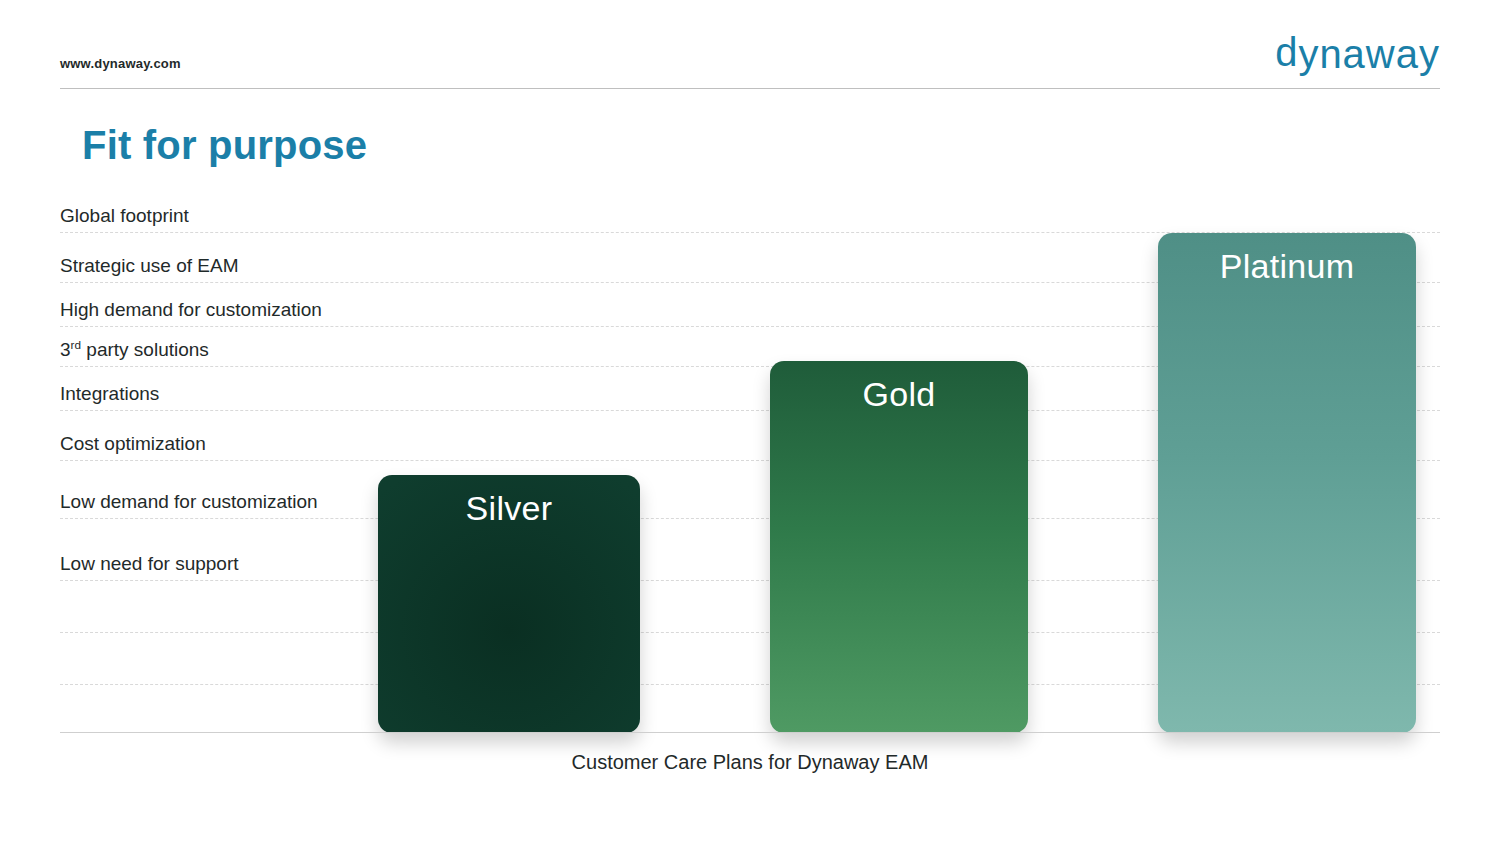www.dynaway.com
dynaway
Fit for purpose
Global footprint
Strategic use of EAM
High demand for customization
3rd party solutions
Integrations
Cost optimization
Low demand for customization
Low need for support
Silver
Gold
Platinum
Customer Care Plans for Dynaway EAM